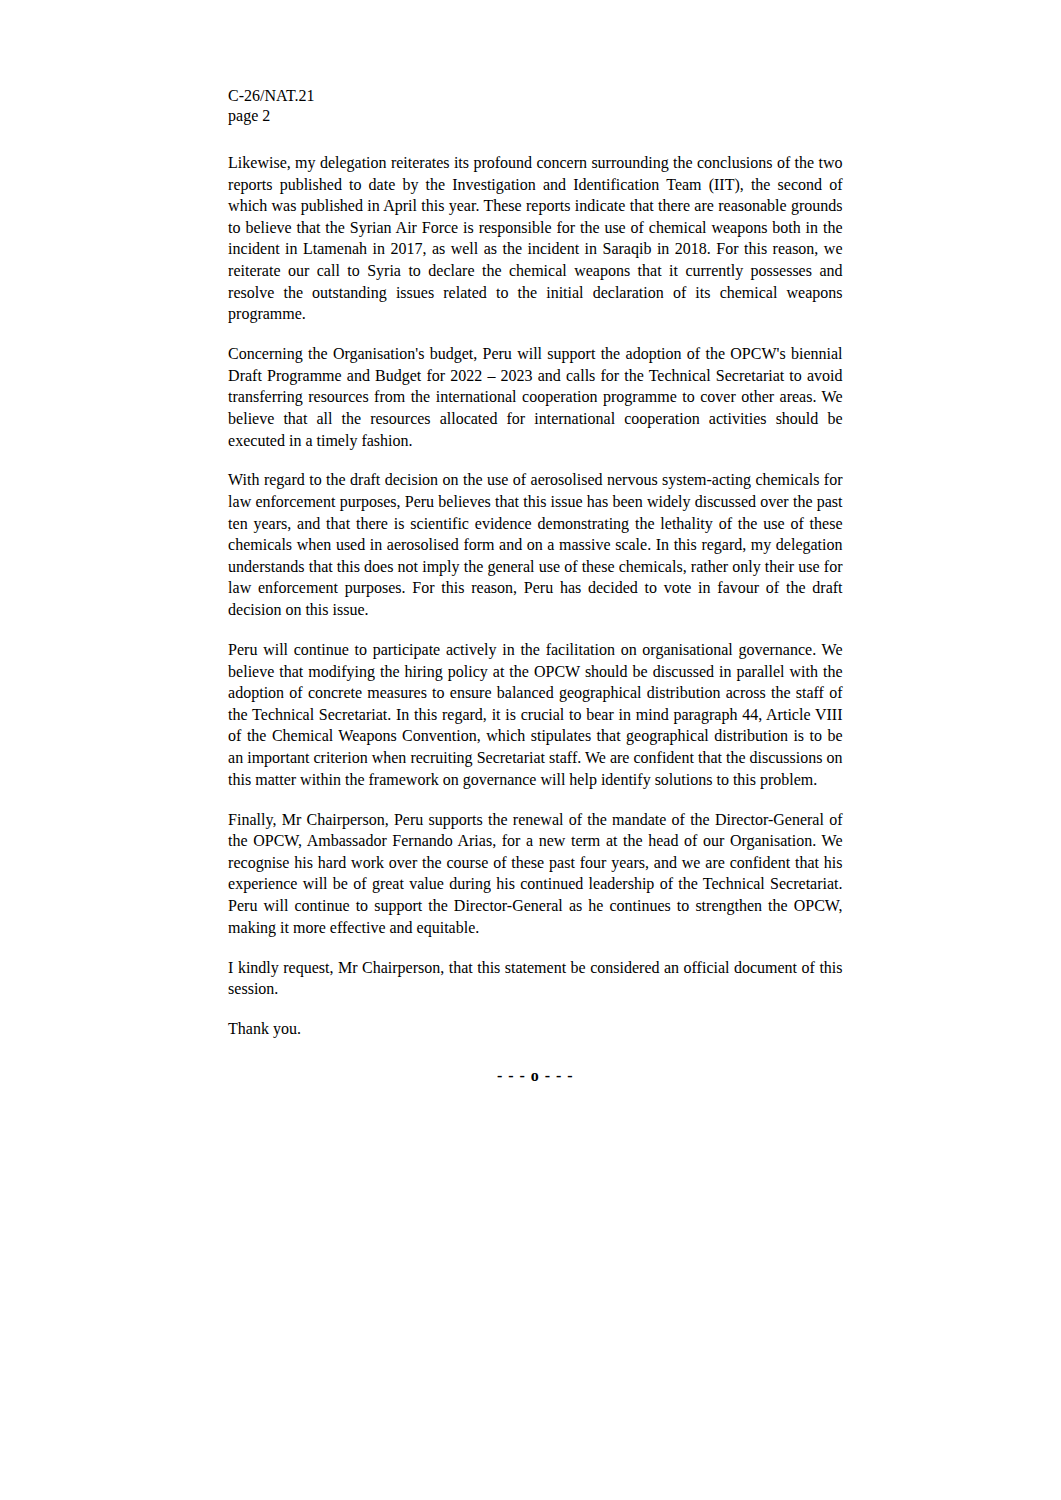C-26/NAT.21 page 2
Likewise, my delegation reiterates its profound concern surrounding the conclusions of the two reports published to date by the Investigation and Identification Team (IIT), the second of which was published in April this year. These reports indicate that there are reasonable grounds to believe that the Syrian Air Force is responsible for the use of chemical weapons both in the incident in Ltamenah in 2017, as well as the incident in Saraqib in 2018. For this reason, we reiterate our call to Syria to declare the chemical weapons that it currently possesses and resolve the outstanding issues related to the initial declaration of its chemical weapons programme.
Concerning the Organisation's budget, Peru will support the adoption of the OPCW's biennial Draft Programme and Budget for 2022 – 2023 and calls for the Technical Secretariat to avoid transferring resources from the international cooperation programme to cover other areas. We believe that all the resources allocated for international cooperation activities should be executed in a timely fashion.
With regard to the draft decision on the use of aerosolised nervous system-acting chemicals for law enforcement purposes, Peru believes that this issue has been widely discussed over the past ten years, and that there is scientific evidence demonstrating the lethality of the use of these chemicals when used in aerosolised form and on a massive scale. In this regard, my delegation understands that this does not imply the general use of these chemicals, rather only their use for law enforcement purposes. For this reason, Peru has decided to vote in favour of the draft decision on this issue.
Peru will continue to participate actively in the facilitation on organisational governance. We believe that modifying the hiring policy at the OPCW should be discussed in parallel with the adoption of concrete measures to ensure balanced geographical distribution across the staff of the Technical Secretariat. In this regard, it is crucial to bear in mind paragraph 44, Article VIII of the Chemical Weapons Convention, which stipulates that geographical distribution is to be an important criterion when recruiting Secretariat staff. We are confident that the discussions on this matter within the framework on governance will help identify solutions to this problem.
Finally, Mr Chairperson, Peru supports the renewal of the mandate of the Director-General of the OPCW, Ambassador Fernando Arias, for a new term at the head of our Organisation. We recognise his hard work over the course of these past four years, and we are confident that his experience will be of great value during his continued leadership of the Technical Secretariat. Peru will continue to support the Director-General as he continues to strengthen the OPCW, making it more effective and equitable.
I kindly request, Mr Chairperson, that this statement be considered an official document of this session.
Thank you.
- - - o - - -